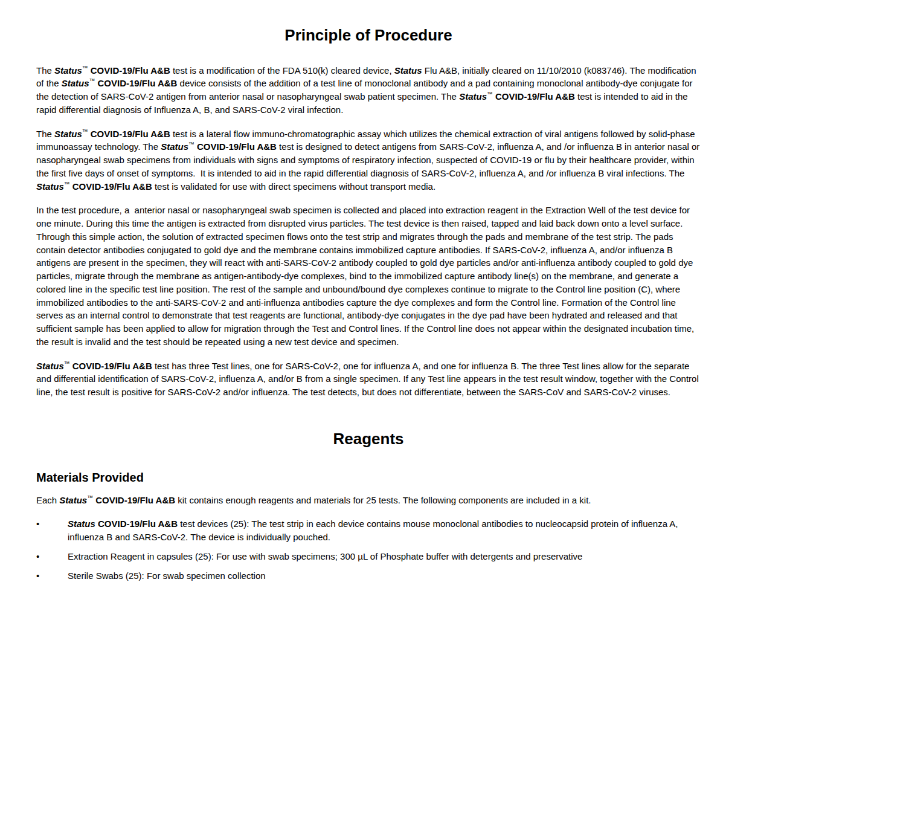Principle of Procedure
The Status™ COVID-19/Flu A&B test is a modification of the FDA 510(k) cleared device, Status Flu A&B, initially cleared on 11/10/2010 (k083746). The modification of the Status™ COVID-19/Flu A&B device consists of the addition of a test line of monoclonal antibody and a pad containing monoclonal antibody-dye conjugate for the detection of SARS-CoV-2 antigen from anterior nasal or nasopharyngeal swab patient specimen. The Status™ COVID-19/Flu A&B test is intended to aid in the rapid differential diagnosis of Influenza A, B, and SARS-CoV-2 viral infection.
The Status™ COVID-19/Flu A&B test is a lateral flow immuno-chromatographic assay which utilizes the chemical extraction of viral antigens followed by solid-phase immunoassay technology. The Status™ COVID-19/Flu A&B test is designed to detect antigens from SARS-CoV-2, influenza A, and /or influenza B in anterior nasal or nasopharyngeal swab specimens from individuals with signs and symptoms of respiratory infection, suspected of COVID-19 or flu by their healthcare provider, within the first five days of onset of symptoms. It is intended to aid in the rapid differential diagnosis of SARS-CoV-2, influenza A, and /or influenza B viral infections. The Status™ COVID-19/Flu A&B test is validated for use with direct specimens without transport media.
In the test procedure, a anterior nasal or nasopharyngeal swab specimen is collected and placed into extraction reagent in the Extraction Well of the test device for one minute. During this time the antigen is extracted from disrupted virus particles. The test device is then raised, tapped and laid back down onto a level surface. Through this simple action, the solution of extracted specimen flows onto the test strip and migrates through the pads and membrane of the test strip. The pads contain detector antibodies conjugated to gold dye and the membrane contains immobilized capture antibodies. If SARS-CoV-2, influenza A, and/or influenza B antigens are present in the specimen, they will react with anti-SARS-CoV-2 antibody coupled to gold dye particles and/or anti-influenza antibody coupled to gold dye particles, migrate through the membrane as antigen-antibody-dye complexes, bind to the immobilized capture antibody line(s) on the membrane, and generate a colored line in the specific test line position. The rest of the sample and unbound/bound dye complexes continue to migrate to the Control line position (C), where immobilized antibodies to the anti-SARS-CoV-2 and anti-influenza antibodies capture the dye complexes and form the Control line. Formation of the Control line serves as an internal control to demonstrate that test reagents are functional, antibody-dye conjugates in the dye pad have been hydrated and released and that sufficient sample has been applied to allow for migration through the Test and Control lines. If the Control line does not appear within the designated incubation time, the result is invalid and the test should be repeated using a new test device and specimen.
Status™ COVID-19/Flu A&B test has three Test lines, one for SARS-CoV-2, one for influenza A, and one for influenza B. The three Test lines allow for the separate and differential identification of SARS-CoV-2, influenza A, and/or B from a single specimen. If any Test line appears in the test result window, together with the Control line, the test result is positive for SARS-CoV-2 and/or influenza. The test detects, but does not differentiate, between the SARS-CoV and SARS-CoV-2 viruses.
Reagents
Materials Provided
Each Status™ COVID-19/Flu A&B kit contains enough reagents and materials for 25 tests. The following components are included in a kit.
Status COVID-19/Flu A&B test devices (25): The test strip in each device contains mouse monoclonal antibodies to nucleocapsid protein of influenza A, influenza B and SARS-CoV-2. The device is individually pouched.
Extraction Reagent in capsules (25): For use with swab specimens; 300 µL of Phosphate buffer with detergents and preservative
Sterile Swabs (25): For swab specimen collection